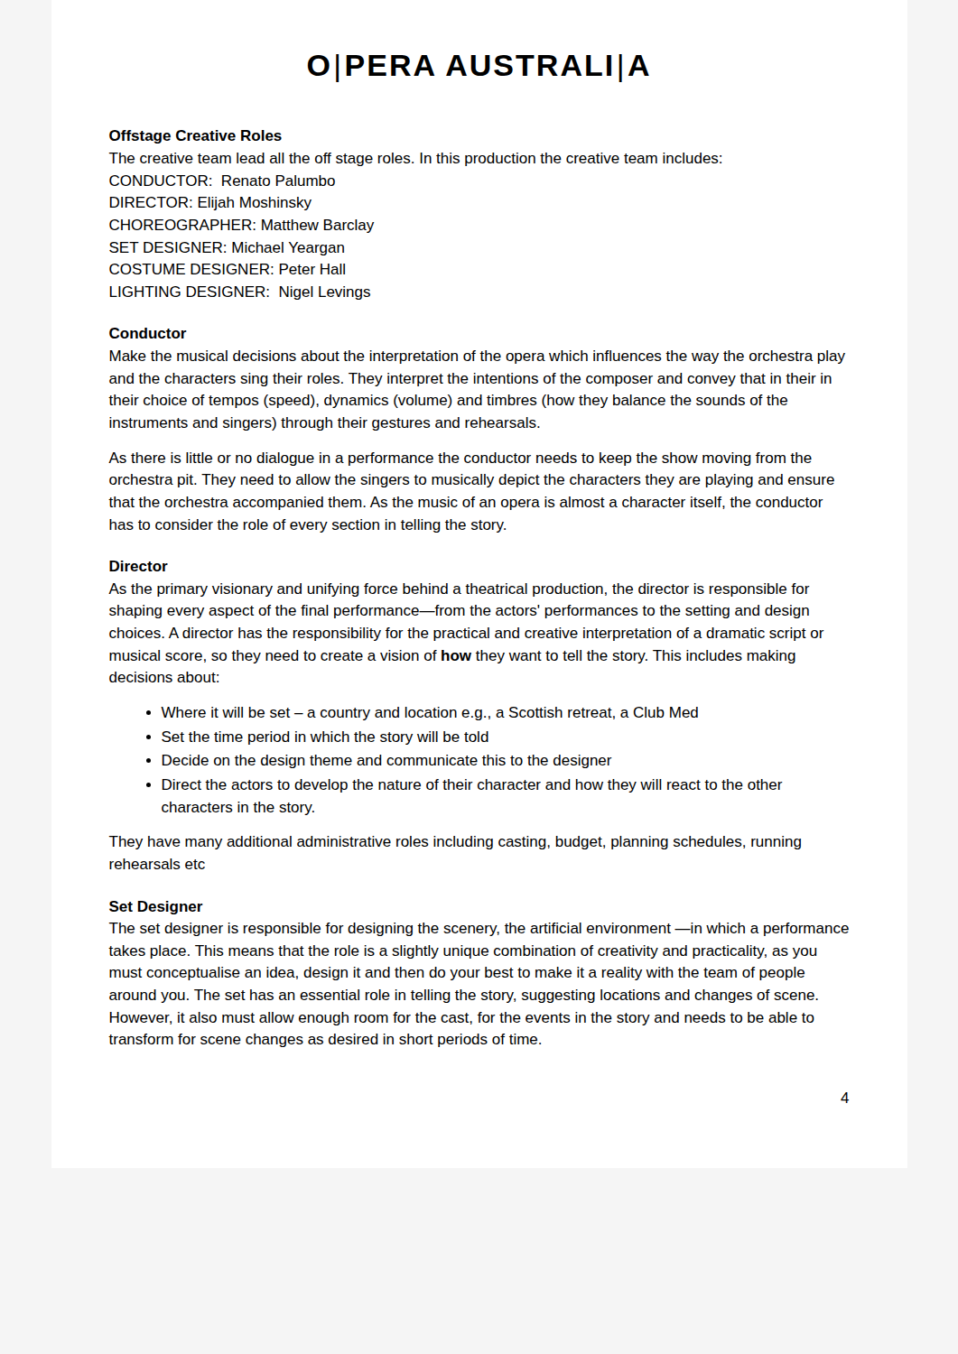O|PERA AUSTRALI|A
Offstage Creative Roles
The creative team lead all the off stage roles. In this production the creative team includes:
CONDUCTOR: Renato Palumbo
DIRECTOR: Elijah Moshinsky
CHOREOGRAPHER: Matthew Barclay
SET DESIGNER: Michael Yeargan
COSTUME DESIGNER: Peter Hall
LIGHTING DESIGNER: Nigel Levings
Conductor
Make the musical decisions about the interpretation of the opera which influences the way the orchestra play and the characters sing their roles. They interpret the intentions of the composer and convey that in their in their choice of tempos (speed), dynamics (volume) and timbres (how they balance the sounds of the instruments and singers) through their gestures and rehearsals.
As there is little or no dialogue in a performance the conductor needs to keep the show moving from the orchestra pit. They need to allow the singers to musically depict the characters they are playing and ensure that the orchestra accompanied them. As the music of an opera is almost a character itself, the conductor has to consider the role of every section in telling the story.
Director
As the primary visionary and unifying force behind a theatrical production, the director is responsible for shaping every aspect of the final performance—from the actors' performances to the setting and design choices. A director has the responsibility for the practical and creative interpretation of a dramatic script or musical score, so they need to create a vision of how they want to tell the story. This includes making decisions about:
Where it will be set – a country and location e.g., a Scottish retreat, a Club Med
Set the time period in which the story will be told
Decide on the design theme and communicate this to the designer
Direct the actors to develop the nature of their character and how they will react to the other characters in the story.
They have many additional administrative roles including casting, budget, planning schedules, running rehearsals etc
Set Designer
The set designer is responsible for designing the scenery, the artificial environment —in which a performance takes place. This means that the role is a slightly unique combination of creativity and practicality, as you must conceptualise an idea, design it and then do your best to make it a reality with the team of people around you. The set has an essential role in telling the story, suggesting locations and changes of scene. However, it also must allow enough room for the cast, for the events in the story and needs to be able to transform for scene changes as desired in short periods of time.
4